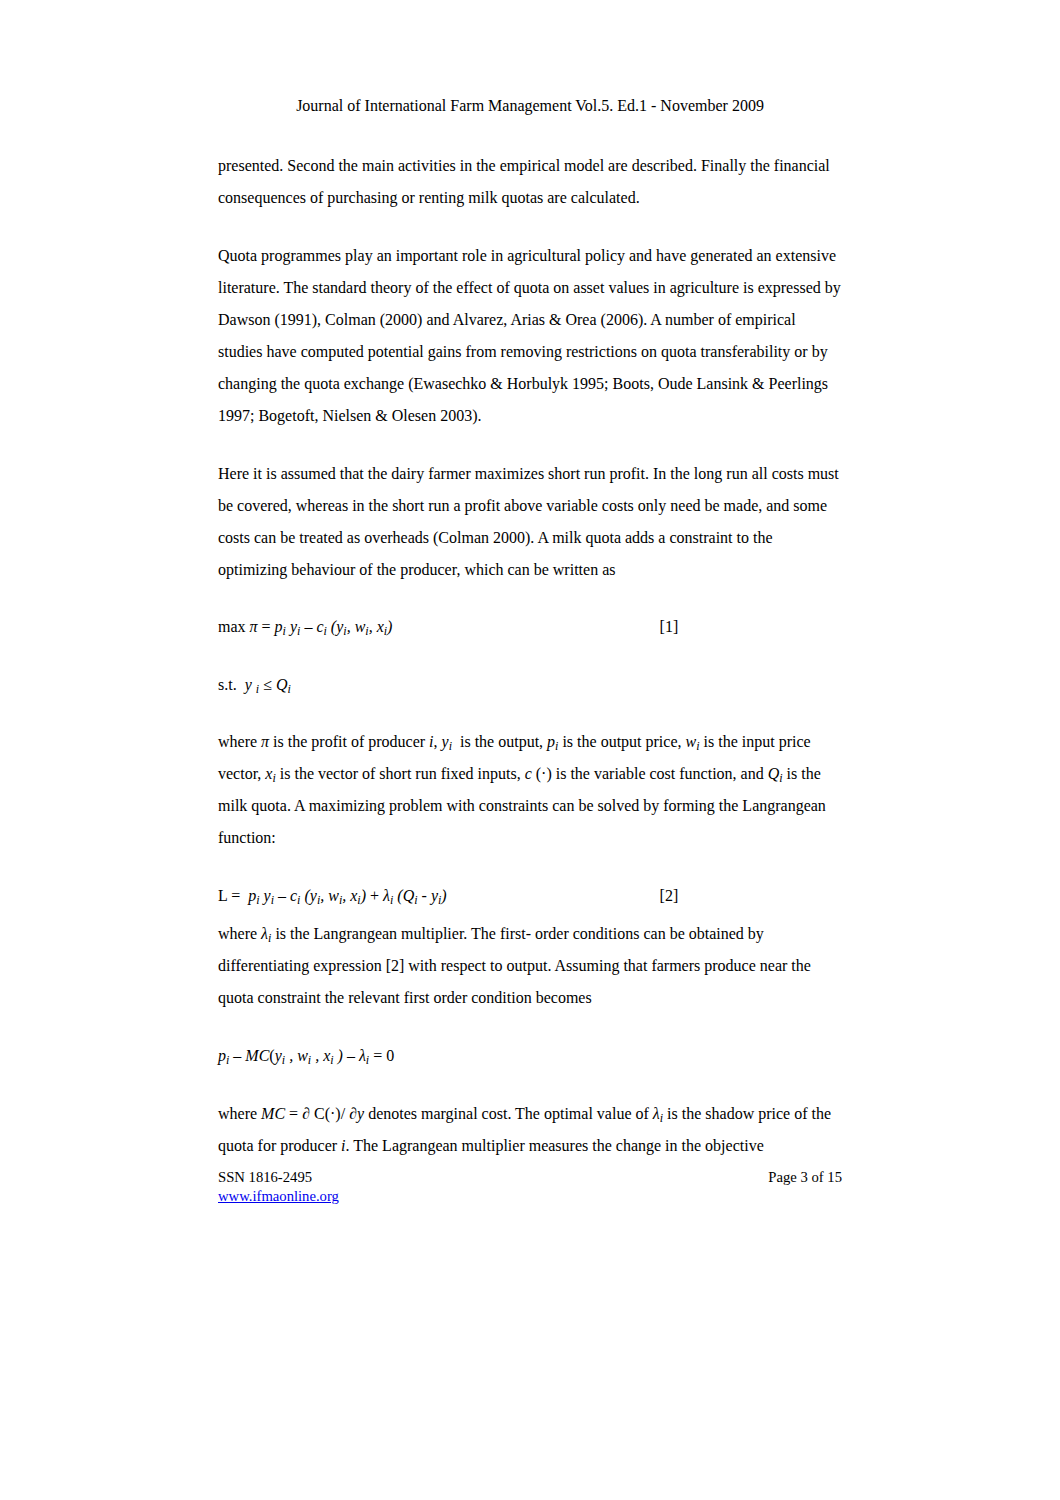Journal of International Farm Management Vol.5. Ed.1 - November 2009
presented. Second the main activities in the empirical model are described. Finally the financial consequences of purchasing or renting milk quotas are calculated.
Quota programmes play an important role in agricultural policy and have generated an extensive literature. The standard theory of the effect of quota on asset values in agriculture is expressed by Dawson (1991), Colman (2000) and Alvarez, Arias & Orea (2006). A number of empirical studies have computed potential gains from removing restrictions on quota transferability or by changing the quota exchange (Ewasechko & Horbulyk 1995; Boots, Oude Lansink & Peerlings 1997; Bogetoft, Nielsen & Olesen 2003).
Here it is assumed that the dairy farmer maximizes short run profit. In the long run all costs must be covered, whereas in the short run a profit above variable costs only need be made, and some costs can be treated as overheads (Colman 2000). A milk quota adds a constraint to the optimizing behaviour of the producer, which can be written as
max π = pi yi – ci (yi, wi, xi) [1]
s.t. y i ≤ Qi
where π is the profit of producer i, yi is the output, pi is the output price, wi is the input price vector, xi is the vector of short run fixed inputs, c (·) is the variable cost function, and Qi is the milk quota. A maximizing problem with constraints can be solved by forming the Langrangean function:
L = pi yi – ci (yi, wi, xi) + λi (Qi - yi) [2]
where λi is the Langrangean multiplier. The first- order conditions can be obtained by differentiating expression [2] with respect to output. Assuming that farmers produce near the quota constraint the relevant first order condition becomes
pi – MC(yi , wi , xi ) – λi = 0
where MC = ∂ C(·)/ ∂y denotes marginal cost. The optimal value of λi is the shadow price of the quota for producer i. The Lagrangean multiplier measures the change in the objective
SSN 1816-2495
www.ifmaonline.org
Page 3 of 15